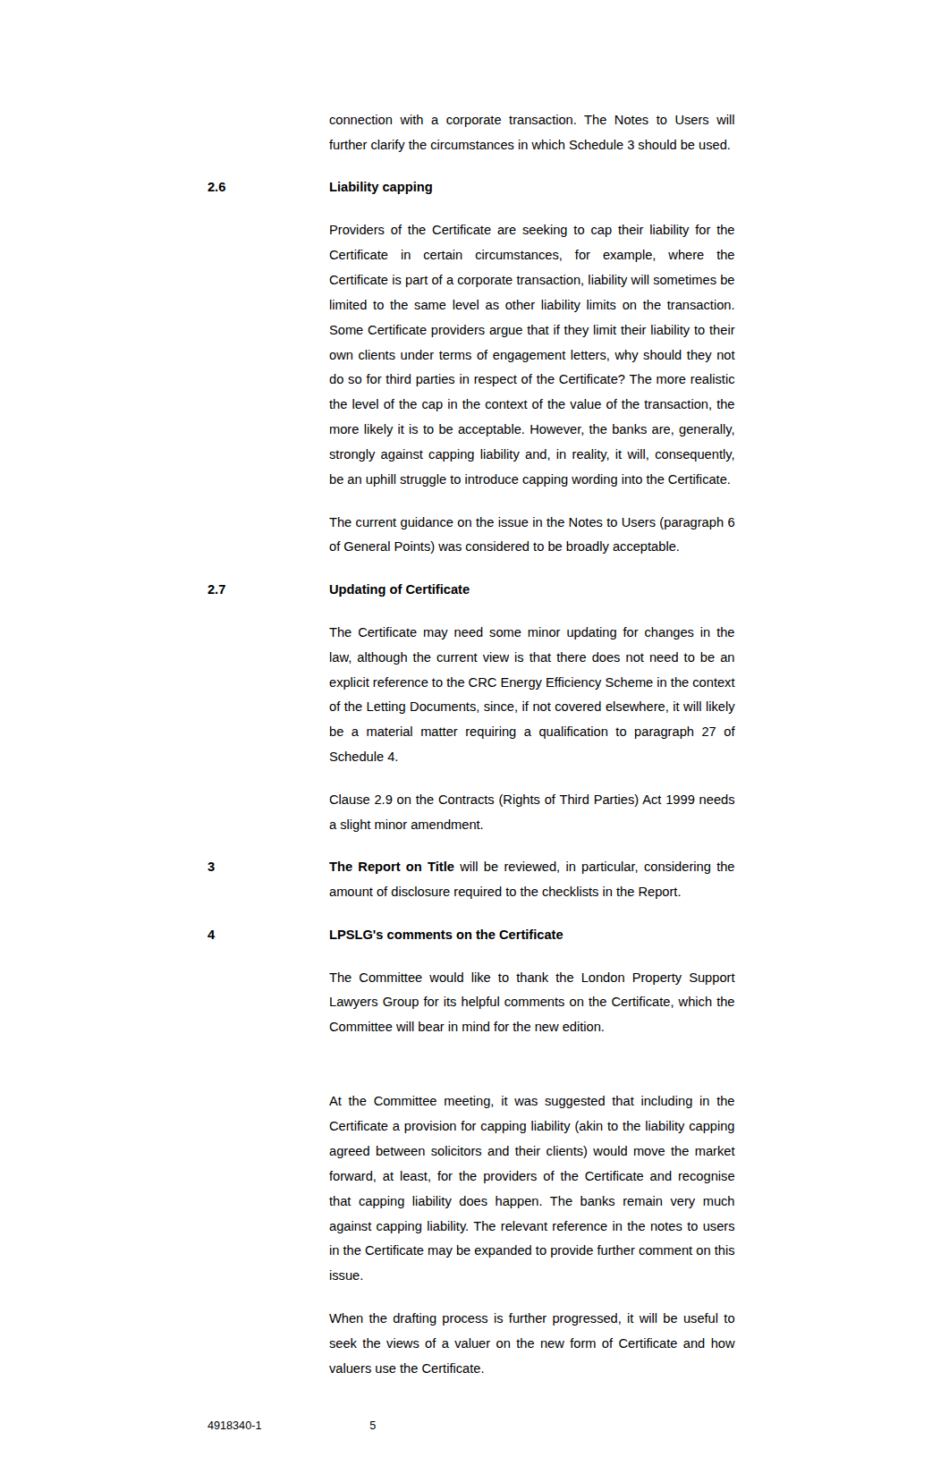connection with a corporate transaction. The Notes to Users will further clarify the circumstances in which Schedule 3 should be used.
2.6
Liability capping
Providers of the Certificate are seeking to cap their liability for the Certificate in certain circumstances, for example, where the Certificate is part of a corporate transaction, liability will sometimes be limited to the same level as other liability limits on the transaction. Some Certificate providers argue that if they limit their liability to their own clients under terms of engagement letters, why should they not do so for third parties in respect of the Certificate? The more realistic the level of the cap in the context of the value of the transaction, the more likely it is to be acceptable. However, the banks are, generally, strongly against capping liability and, in reality, it will, consequently, be an uphill struggle to introduce capping wording into the Certificate.
The current guidance on the issue in the Notes to Users (paragraph 6 of General Points) was considered to be broadly acceptable.
2.7
Updating of Certificate
The Certificate may need some minor updating for changes in the law, although the current view is that there does not need to be an explicit reference to the CRC Energy Efficiency Scheme in the context of the Letting Documents, since, if not covered elsewhere, it will likely be a material matter requiring a qualification to paragraph 27 of Schedule 4.
Clause 2.9 on the Contracts (Rights of Third Parties) Act 1999 needs a slight minor amendment.
3
The Report on Title will be reviewed, in particular, considering the amount of disclosure required to the checklists in the Report.
4
LPSLG's comments on the Certificate
The Committee would like to thank the London Property Support Lawyers Group for its helpful comments on the Certificate, which the Committee will bear in mind for the new edition.
At the Committee meeting, it was suggested that including in the Certificate a provision for capping liability (akin to the liability capping agreed between solicitors and their clients) would move the market forward, at least, for the providers of the Certificate and recognise that capping liability does happen. The banks remain very much against capping liability. The relevant reference in the notes to users in the Certificate may be expanded to provide further comment on this issue.
When the drafting process is further progressed, it will be useful to seek the views of a valuer on the new form of Certificate and how valuers use the Certificate.
4918340-1 5